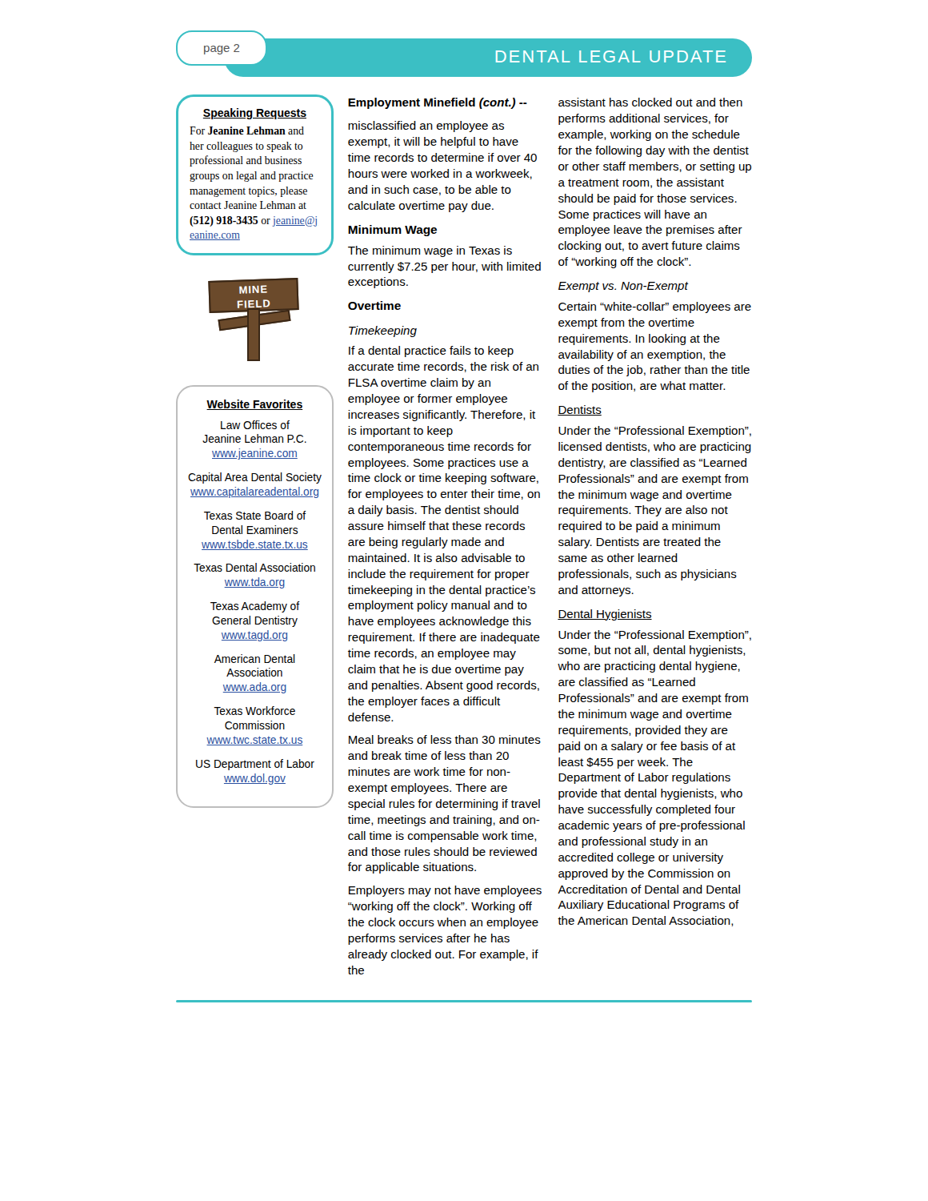DENTAL LEGAL UPDATE
page 2
Speaking Requests
For Jeanine Lehman and her colleagues to speak to professional and business groups on legal and practice management topics, please contact Jeanine Lehman at (512) 918-3435 or jeanine@jeanine.com
MINE
FIELD
Website Favorites
Law Offices of
Jeanine Lehman P.C.
www.jeanine.com
Capital Area Dental Society
www.capitalareadental.org
Texas State Board of Dental Examiners
www.tsbde.state.tx.us
Texas Dental Association
www.tda.org
Texas Academy of
General Dentistry
www.tagd.org
American Dental Association
www.ada.org
Texas Workforce Commission
www.twc.state.tx.us
US Department of Labor
www.dol.gov
Employment Minefield (cont.) --
misclassified an employee as exempt, it will be helpful to have time records to determine if over 40 hours were worked in a workweek, and in such case, to be able to calculate overtime pay due.
Minimum Wage
The minimum wage in Texas is currently $7.25 per hour, with limited exceptions.
Overtime
Timekeeping
If a dental practice fails to keep accurate time records, the risk of an FLSA overtime claim by an employee or former employee increases significantly. Therefore, it is important to keep contemporaneous time records for employees. Some practices use a time clock or time keeping software, for employees to enter their time, on a daily basis. The dentist should assure himself that these records are being regularly made and maintained. It is also advisable to include the requirement for proper timekeeping in the dental practice’s employment policy manual and to have employees acknowledge this requirement. If there are inadequate time records, an employee may claim that he is due overtime pay and penalties. Absent good records, the employer faces a difficult defense.
Meal breaks of less than 30 minutes and break time of less than 20 minutes are work time for non-exempt employees. There are special rules for determining if travel time, meetings and training, and on-call time is compensable work time, and those rules should be reviewed for applicable situations.
Employers may not have employees “working off the clock”. Working off the clock occurs when an employee performs services after he has already clocked out. For example, if the
assistant has clocked out and then performs additional services, for example, working on the schedule for the following day with the dentist or other staff members, or setting up a treatment room, the assistant should be paid for those services. Some practices will have an employee leave the premises after clocking out, to avert future claims of “working off the clock”.
Exempt vs. Non-Exempt
Certain “white-collar” employees are exempt from the overtime requirements. In looking at the availability of an exemption, the duties of the job, rather than the title of the position, are what matter.
Dentists
Under the “Professional Exemption”, licensed dentists, who are practicing dentistry, are classified as “Learned Professionals” and are exempt from the minimum wage and overtime requirements. They are also not required to be paid a minimum salary. Dentists are treated the same as other learned professionals, such as physicians and attorneys.
Dental Hygienists
Under the “Professional Exemption”, some, but not all, dental hygienists, who are practicing dental hygiene, are classified as “Learned Professionals” and are exempt from the minimum wage and overtime requirements, provided they are paid on a salary or fee basis of at least $455 per week. The Department of Labor regulations provide that dental hygienists, who have successfully completed four academic years of pre-professional and professional study in an accredited college or university approved by the Commission on Accreditation of Dental and Dental Auxiliary Educational Programs of the American Dental Association,